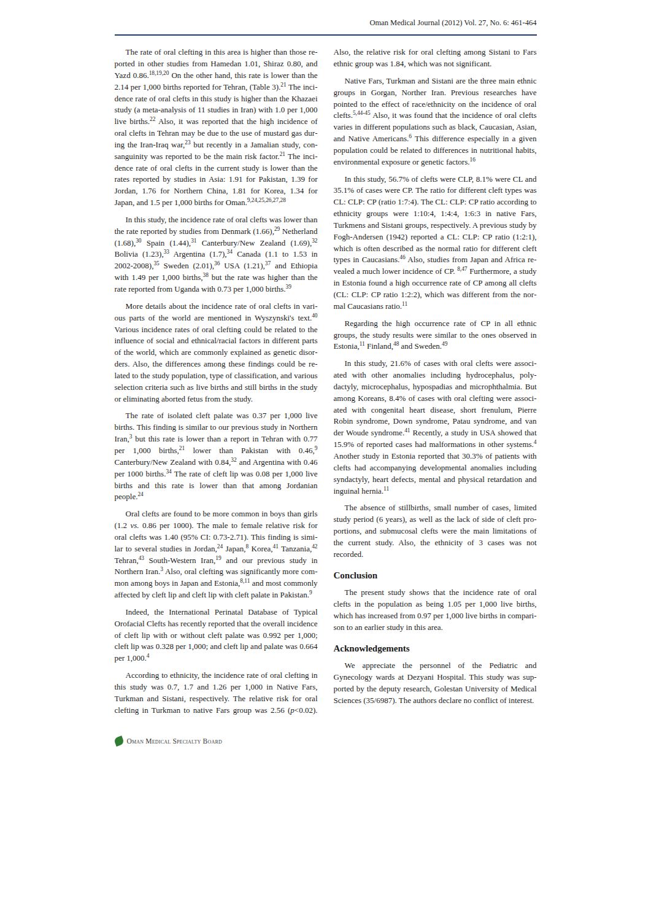Oman Medical Journal (2012) Vol. 27, No. 6: 461-464
The rate of oral clefting in this area is higher than those reported in other studies from Hamedan 1.01, Shiraz 0.80, and Yazd 0.86.18,19,20 On the other hand, this rate is lower than the 2.14 per 1,000 births reported for Tehran, (Table 3).21 The incidence rate of oral clefts in this study is higher than the Khazaei study (a meta-analysis of 11 studies in Iran) with 1.0 per 1,000 live births.22 Also, it was reported that the high incidence of oral clefts in Tehran may be due to the use of mustard gas during the Iran-Iraq war,23 but recently in a Jamalian study, consanguinity was reported to be the main risk factor.21 The incidence rate of oral clefts in the current study is lower than the rates reported by studies in Asia: 1.91 for Pakistan, 1.39 for Jordan, 1.76 for Northern China, 1.81 for Korea, 1.34 for Japan, and 1.5 per 1,000 births for Oman.9,24,25,26,27,28
In this study, the incidence rate of oral clefts was lower than the rate reported by studies from Denmark (1.66),29 Netherland (1.68),30 Spain (1.44),31 Canterbury/New Zealand (1.69),32 Bolivia (1.23),33 Argentina (1.7),34 Canada (1.1 to 1.53 in 2002-2008),35 Sweden (2.01),36 USA (1.21),37 and Ethiopia with 1.49 per 1,000 births,38 but the rate was higher than the rate reported from Uganda with 0.73 per 1,000 births.39
More details about the incidence rate of oral clefts in various parts of the world are mentioned in Wyszynski's text.40 Various incidence rates of oral clefting could be related to the influence of social and ethnical/racial factors in different parts of the world, which are commonly explained as genetic disorders. Also, the differences among these findings could be related to the study population, type of classification, and various selection criteria such as live births and still births in the study or eliminating aborted fetus from the study.
The rate of isolated cleft palate was 0.37 per 1,000 live births. This finding is similar to our previous study in Northern Iran,3 but this rate is lower than a report in Tehran with 0.77 per 1,000 births,21 lower than Pakistan with 0.46,9 Canterbury/New Zealand with 0.84,32 and Argentina with 0.46 per 1000 births.34 The rate of cleft lip was 0.08 per 1,000 live births and this rate is lower than that among Jordanian people.24
Oral clefts are found to be more common in boys than girls (1.2 vs. 0.86 per 1000). The male to female relative risk for oral clefts was 1.40 (95% CI: 0.73-2.71). This finding is similar to several studies in Jordan,24 Japan,8 Korea,41 Tanzania,42 Tehran,43 South-Western Iran,19 and our previous study in Northern Iran.3 Also, oral clefting was significantly more common among boys in Japan and Estonia,8,11 and most commonly affected by cleft lip and cleft lip with cleft palate in Pakistan.9
Indeed, the International Perinatal Database of Typical Orofacial Clefts has recently reported that the overall incidence of cleft lip with or without cleft palate was 0.992 per 1,000; cleft lip was 0.328 per 1,000; and cleft lip and palate was 0.664 per 1,000.4
According to ethnicity, the incidence rate of oral clefting in this study was 0.7, 1.7 and 1.26 per 1,000 in Native Fars, Turkman and Sistani, respectively. The relative risk for oral clefting in Turkman to native Fars group was 2.56 (p<0.02). Also, the relative risk for oral clefting among Sistani to Fars ethnic group was 1.84, which was not significant.
Native Fars, Turkman and Sistani are the three main ethnic groups in Gorgan, Norther Iran. Previous researches have pointed to the effect of race/ethnicity on the incidence of oral clefts.5,44-45 Also, it was found that the incidence of oral clefts varies in different populations such as black, Caucasian, Asian, and Native Americans.6 This difference especially in a given population could be related to differences in nutritional habits, environmental exposure or genetic factors.16
In this study, 56.7% of clefts were CLP, 8.1% were CL and 35.1% of cases were CP. The ratio for different cleft types was CL: CLP: CP (ratio 1:7:4). The CL: CLP: CP ratio according to ethnicity groups were 1:10:4, 1:4:4, 1:6:3 in native Fars, Turkmens and Sistani groups, respectively. A previous study by Fogh-Andersen (1942) reported a CL: CLP: CP ratio (1:2:1), which is often described as the normal ratio for different cleft types in Caucasians.46 Also, studies from Japan and Africa revealed a much lower incidence of CP. 8,47 Furthermore, a study in Estonia found a high occurrence rate of CP among all clefts (CL: CLP: CP ratio 1:2:2), which was different from the normal Caucasians ratio.11
Regarding the high occurrence rate of CP in all ethnic groups, the study results were similar to the ones observed in Estonia,11 Finland,48 and Sweden.49
In this study, 21.6% of cases with oral clefts were associated with other anomalies including hydrocephalus, polydactyly, microcephalus, hypospadias and microphthalmia. But among Koreans, 8.4% of cases with oral clefting were associated with congenital heart disease, short frenulum, Pierre Robin syndrome, Down syndrome, Patau syndrome, and van der Woude syndrome.41 Recently, a study in USA showed that 15.9% of reported cases had malformations in other systems.4 Another study in Estonia reported that 30.3% of patients with clefts had accompanying developmental anomalies including syndactyly, heart defects, mental and physical retardation and inguinal hernia.11
The absence of stillbirths, small number of cases, limited study period (6 years), as well as the lack of side of cleft proportions, and submucosal clefts were the main limitations of the current study. Also, the ethnicity of 3 cases was not recorded.
Conclusion
The present study shows that the incidence rate of oral clefts in the population as being 1.05 per 1,000 live births, which has increased from 0.97 per 1,000 live births in comparison to an earlier study in this area.
Acknowledgements
We appreciate the personnel of the Pediatric and Gynecology wards at Dezyani Hospital. This study was supported by the deputy research, Golestan University of Medical Sciences (35/6987). The authors declare no conflict of interest.
Oman Medical Specialty Board